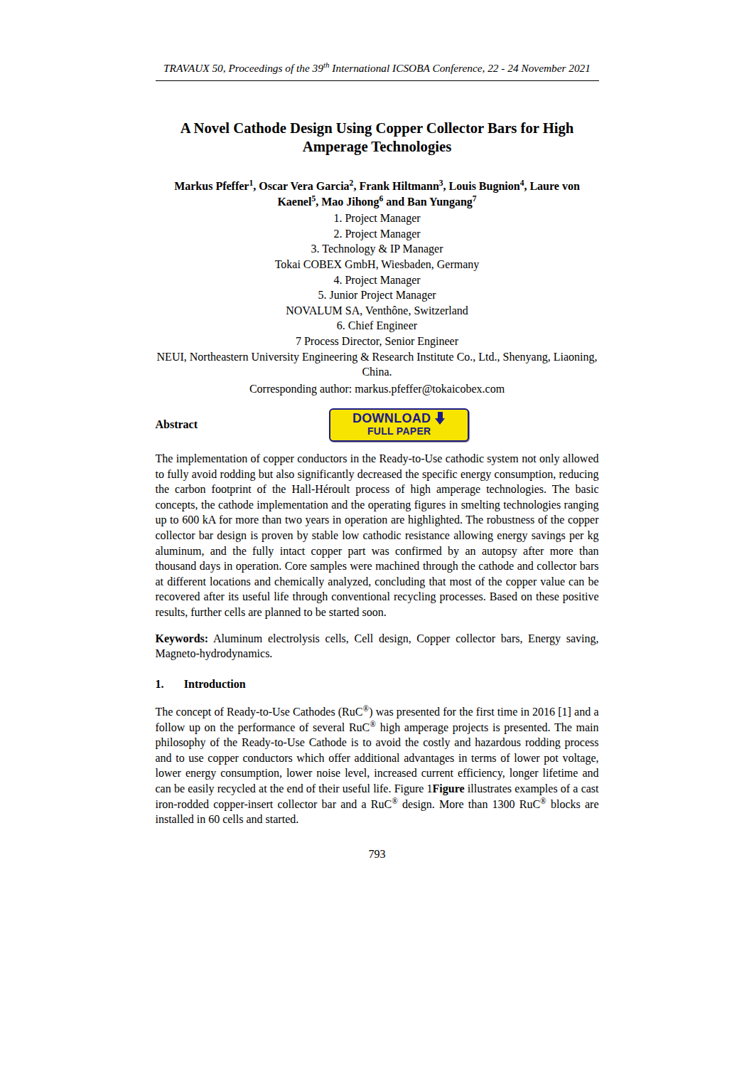TRAVAUX 50, Proceedings of the 39th International ICSOBA Conference, 22 - 24 November 2021
A Novel Cathode Design Using Copper Collector Bars for High Amperage Technologies
Markus Pfeffer1, Oscar Vera Garcia2, Frank Hiltmann3, Louis Bugnion4, Laure von Kaenel5, Mao Jihong6 and Ban Yungang7
1. Project Manager
2. Project Manager
3. Technology & IP Manager
Tokai COBEX GmbH, Wiesbaden, Germany
4. Project Manager
5. Junior Project Manager
NOVALUM SA, Venthône, Switzerland
6. Chief Engineer
7 Process Director, Senior Engineer
NEUI, Northeastern University Engineering & Research Institute Co., Ltd., Shenyang, Liaoning, China.
Corresponding author: markus.pfeffer@tokaicobex.com
Abstract
DOWNLOAD FULL PAPER
The implementation of copper conductors in the Ready-to-Use cathodic system not only allowed to fully avoid rodding but also significantly decreased the specific energy consumption, reducing the carbon footprint of the Hall-Héroult process of high amperage technologies. The basic concepts, the cathode implementation and the operating figures in smelting technologies ranging up to 600 kA for more than two years in operation are highlighted. The robustness of the copper collector bar design is proven by stable low cathodic resistance allowing energy savings per kg aluminum, and the fully intact copper part was confirmed by an autopsy after more than thousand days in operation. Core samples were machined through the cathode and collector bars at different locations and chemically analyzed, concluding that most of the copper value can be recovered after its useful life through conventional recycling processes. Based on these positive results, further cells are planned to be started soon.
Keywords: Aluminum electrolysis cells, Cell design, Copper collector bars, Energy saving, Magneto-hydrodynamics.
1. Introduction
The concept of Ready-to-Use Cathodes (RuC®) was presented for the first time in 2016 [1] and a follow up on the performance of several RuC® high amperage projects is presented. The main philosophy of the Ready-to-Use Cathode is to avoid the costly and hazardous rodding process and to use copper conductors which offer additional advantages in terms of lower pot voltage, lower energy consumption, lower noise level, increased current efficiency, longer lifetime and can be easily recycled at the end of their useful life. Figure 1Figure illustrates examples of a cast iron-rodded copper-insert collector bar and a RuC® design. More than 1300 RuC® blocks are installed in 60 cells and started.
793